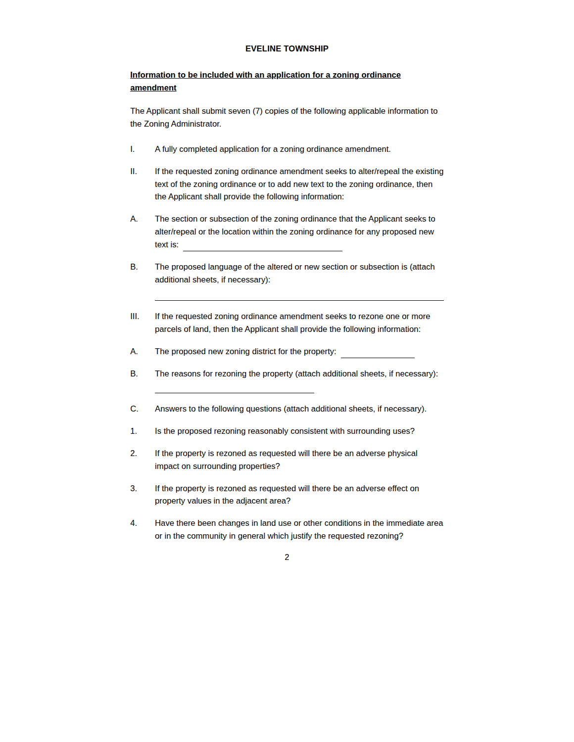EVELINE TOWNSHIP
Information to be included with an application for a zoning ordinance amendment
The Applicant shall submit seven (7) copies of the following applicable information to the Zoning Administrator.
| I. | A fully completed application for a zoning ordinance amendment. |
| II. | If the requested zoning ordinance amendment seeks to alter/repeal the existing text of the zoning ordinance or to add new text to the zoning ordinance, then the Applicant shall provide the following information: |
| A. | The section or subsection of the zoning ordinance that the Applicant seeks to alter/repeal or the location within the zoning ordinance for any proposed new text is: |
| B. | The proposed language of the altered or new section or subsection is (attach additional sheets, if necessary): |
| III. | If the requested zoning ordinance amendment seeks to rezone one or more parcels of land, then the Applicant shall provide the following information: |
| A. | The proposed new zoning district for the property: |
| B. | The reasons for rezoning the property (attach additional sheets, if necessary): |
| C. | Answers to the following questions (attach additional sheets, if necessary). |
| 1. | Is the proposed rezoning reasonably consistent with surrounding uses? |
| 2. | If the property is rezoned as requested will there be an adverse physical impact on surrounding properties? |
| 3. | If the property is rezoned as requested will there be an adverse effect on property values in the adjacent area? |
| 4. | Have there been changes in land use or other conditions in the immediate area or in the community in general which justify the requested rezoning? |
2